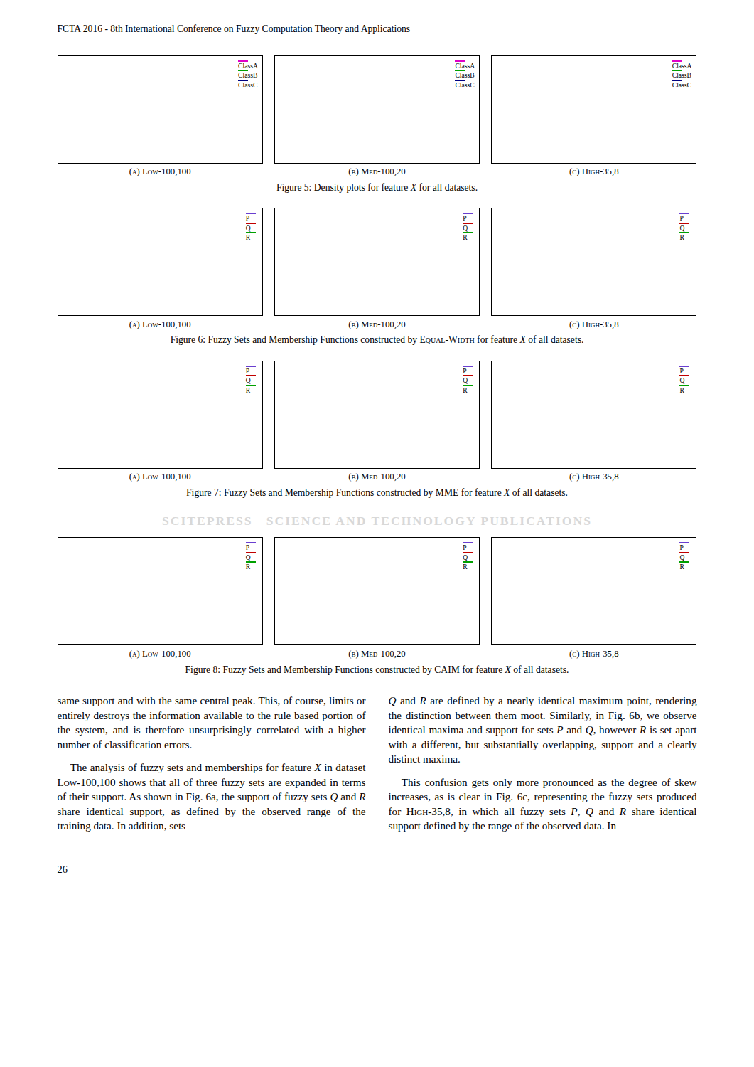FCTA 2016 - 8th International Conference on Fuzzy Computation Theory and Applications
ClassA ClassB ClassC
(a) Low-100,100
ClassA ClassB ClassC
(b) Med-100,20
ClassA ClassB ClassC
(c) High-35,8
Figure 5: Density plots for feature X for all datasets.
P Q R
(a) Low-100,100
P Q R
(b) Med-100,20
P Q R
(c) High-35,8
Figure 6: Fuzzy Sets and Membership Functions constructed by Equal-Width for feature X of all datasets.
P Q R
(a) Low-100,100
P Q R
(b) Med-100,20
P Q R
(c) High-35,8
Figure 7: Fuzzy Sets and Membership Functions constructed by MME for feature X of all datasets.
SCITEPRESS SCIENCE AND TECHNOLOGY PUBLICATIONS
P Q R
(a) Low-100,100
P Q R
(b) Med-100,20
P Q R
(c) High-35,8
Figure 8: Fuzzy Sets and Membership Functions constructed by CAIM for feature X of all datasets.
same support and with the same central peak. This, of course, limits or entirely destroys the information available to the rule based portion of the system, and is therefore unsurprisingly correlated with a higher number of classification errors.
The analysis of fuzzy sets and memberships for feature X in dataset Low-100,100 shows that all of three fuzzy sets are expanded in terms of their support. As shown in Fig. 6a, the support of fuzzy sets Q and R share identical support, as defined by the observed range of the training data. In addition, sets
Q and R are defined by a nearly identical maximum point, rendering the distinction between them moot. Similarly, in Fig. 6b, we observe identical maxima and support for sets P and Q, however R is set apart with a different, but substantially overlapping, support and a clearly distinct maxima.
This confusion gets only more pronounced as the degree of skew increases, as is clear in Fig. 6c, representing the fuzzy sets produced for High-35,8, in which all fuzzy sets P, Q and R share identical support defined by the range of the observed data. In
26